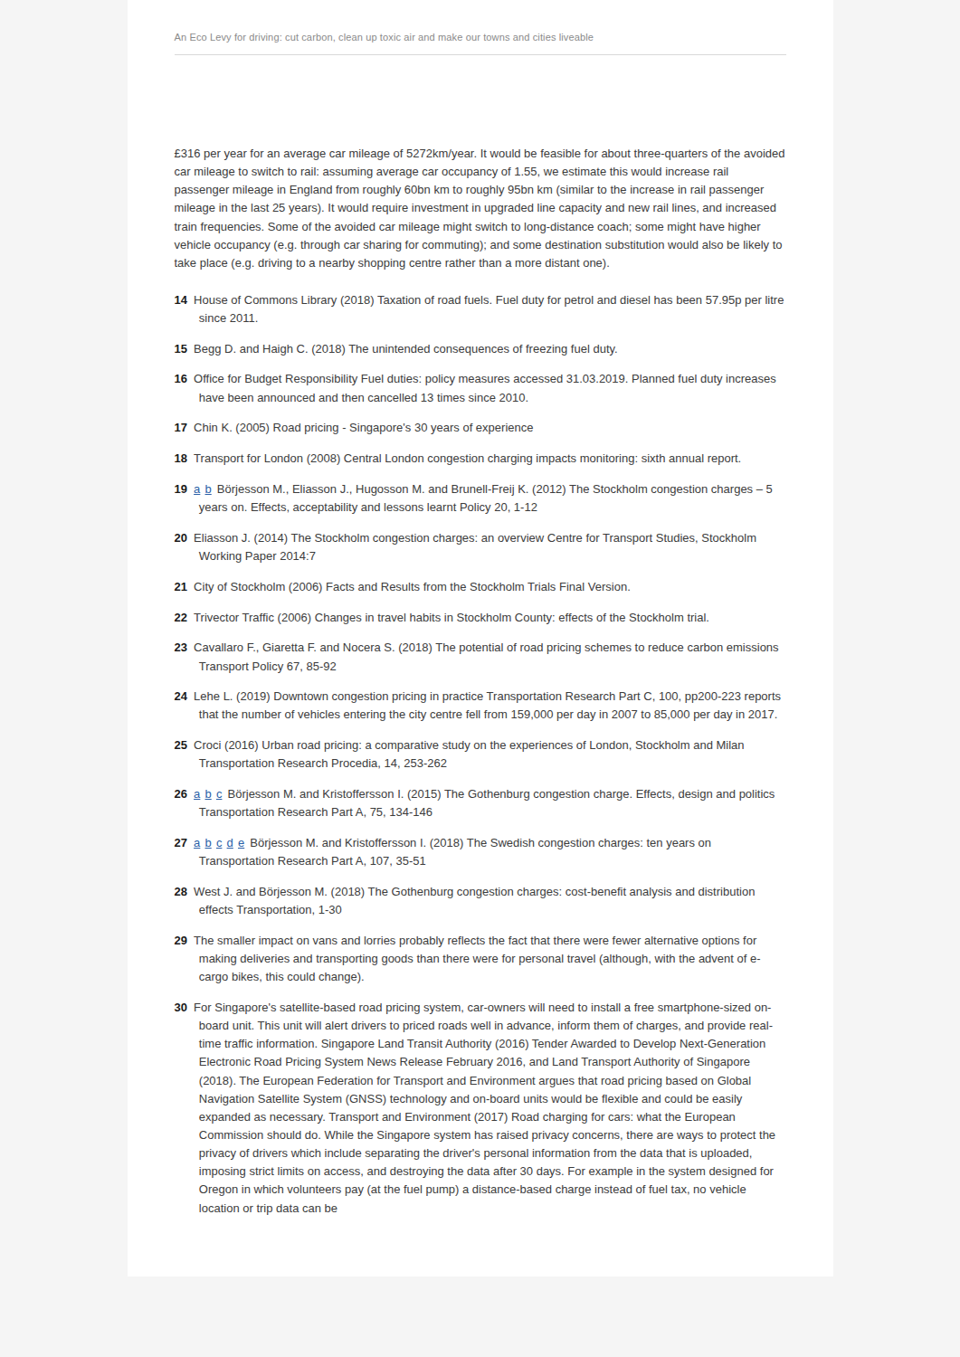An Eco Levy for driving: cut carbon, clean up toxic air and make our towns and cities liveable
£316 per year for an average car mileage of 5272km/year. It would be feasible for about three-quarters of the avoided car mileage to switch to rail: assuming average car occupancy of 1.55, we estimate this would increase rail passenger mileage in England from roughly 60bn km to roughly 95bn km (similar to the increase in rail passenger mileage in the last 25 years). It would require investment in upgraded line capacity and new rail lines, and increased train frequencies. Some of the avoided car mileage might switch to long-distance coach; some might have higher vehicle occupancy (e.g. through car sharing for commuting); and some destination substitution would also be likely to take place (e.g. driving to a nearby shopping centre rather than a more distant one).
14 House of Commons Library (2018) Taxation of road fuels. Fuel duty for petrol and diesel has been 57.95p per litre since 2011.
15 Begg D. and Haigh C. (2018) The unintended consequences of freezing fuel duty.
16 Office for Budget Responsibility Fuel duties: policy measures accessed 31.03.2019. Planned fuel duty increases have been announced and then cancelled 13 times since 2010.
17 Chin K. (2005) Road pricing - Singapore's 30 years of experience
18 Transport for London (2008) Central London congestion charging impacts monitoring: sixth annual report.
19 a b Börjesson M., Eliasson J., Hugosson M. and Brunell-Freij K. (2012) The Stockholm congestion charges – 5 years on. Effects, acceptability and lessons learnt Policy 20, 1-12
20 Eliasson J. (2014) The Stockholm congestion charges: an overview Centre for Transport Studies, Stockholm Working Paper 2014:7
21 City of Stockholm (2006) Facts and Results from the Stockholm Trials Final Version.
22 Trivector Traffic (2006) Changes in travel habits in Stockholm County: effects of the Stockholm trial.
23 Cavallaro F., Giaretta F. and Nocera S. (2018) The potential of road pricing schemes to reduce carbon emissions Transport Policy 67, 85-92
24 Lehe L. (2019) Downtown congestion pricing in practice Transportation Research Part C, 100, pp200-223 reports that the number of vehicles entering the city centre fell from 159,000 per day in 2007 to 85,000 per day in 2017.
25 Croci (2016) Urban road pricing: a comparative study on the experiences of London, Stockholm and Milan Transportation Research Procedia, 14, 253-262
26 a b c Börjesson M. and Kristoffersson I. (2015) The Gothenburg congestion charge. Effects, design and politics Transportation Research Part A, 75, 134-146
27 a b c d e Börjesson M. and Kristoffersson I. (2018) The Swedish congestion charges: ten years on Transportation Research Part A, 107, 35-51
28 West J. and Börjesson M. (2018) The Gothenburg congestion charges: cost-benefit analysis and distribution effects Transportation, 1-30
29 The smaller impact on vans and lorries probably reflects the fact that there were fewer alternative options for making deliveries and transporting goods than there were for personal travel (although, with the advent of e-cargo bikes, this could change).
30 For Singapore's satellite-based road pricing system, car-owners will need to install a free smartphone-sized on-board unit. This unit will alert drivers to priced roads well in advance, inform them of charges, and provide real-time traffic information. Singapore Land Transit Authority (2016) Tender Awarded to Develop Next-Generation Electronic Road Pricing System News Release February 2016, and Land Transport Authority of Singapore (2018). The European Federation for Transport and Environment argues that road pricing based on Global Navigation Satellite System (GNSS) technology and on-board units would be flexible and could be easily expanded as necessary. Transport and Environment (2017) Road charging for cars: what the European Commission should do. While the Singapore system has raised privacy concerns, there are ways to protect the privacy of drivers which include separating the driver's personal information from the data that is uploaded, imposing strict limits on access, and destroying the data after 30 days. For example in the system designed for Oregon in which volunteers pay (at the fuel pump) a distance-based charge instead of fuel tax, no vehicle location or trip data can be